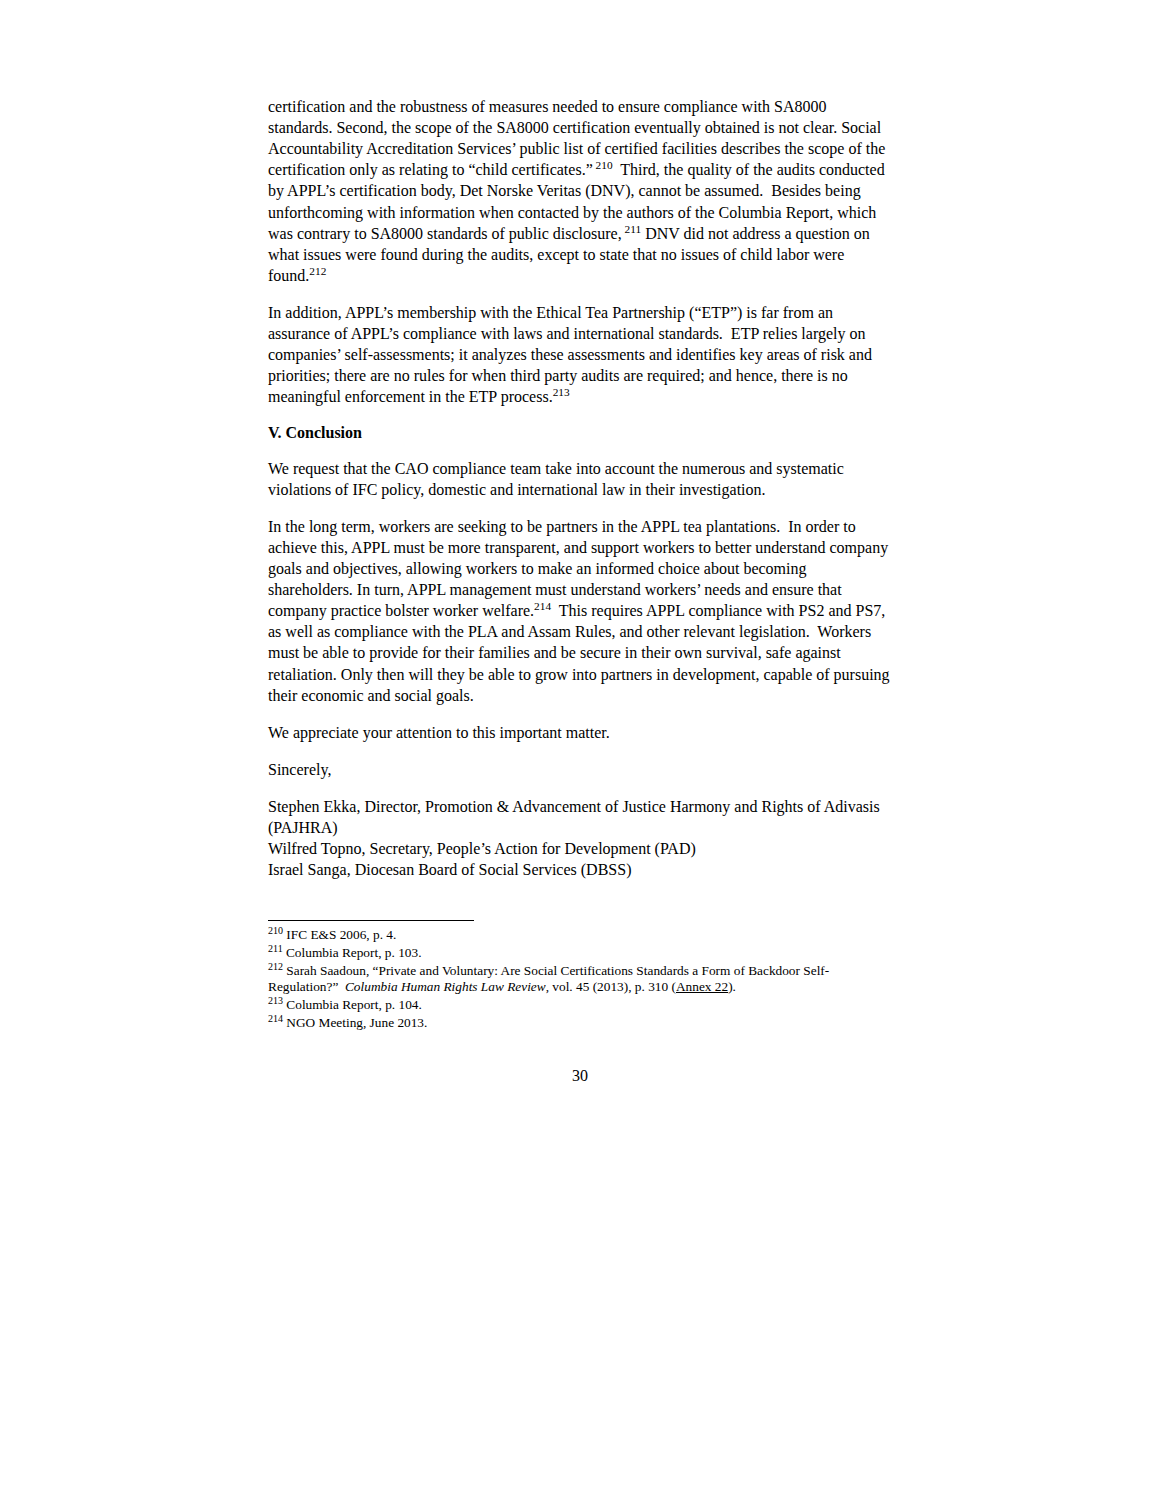certification and the robustness of measures needed to ensure compliance with SA8000 standards. Second, the scope of the SA8000 certification eventually obtained is not clear. Social Accountability Accreditation Services’ public list of certified facilities describes the scope of the certification only as relating to “child certificates.” 210 Third, the quality of the audits conducted by APPL’s certification body, Det Norske Veritas (DNV), cannot be assumed. Besides being unforthcoming with information when contacted by the authors of the Columbia Report, which was contrary to SA8000 standards of public disclosure, 211 DNV did not address a question on what issues were found during the audits, except to state that no issues of child labor were found.212
In addition, APPL’s membership with the Ethical Tea Partnership (“ETP”) is far from an assurance of APPL’s compliance with laws and international standards. ETP relies largely on companies’ self-assessments; it analyzes these assessments and identifies key areas of risk and priorities; there are no rules for when third party audits are required; and hence, there is no meaningful enforcement in the ETP process.213
V. Conclusion
We request that the CAO compliance team take into account the numerous and systematic violations of IFC policy, domestic and international law in their investigation.
In the long term, workers are seeking to be partners in the APPL tea plantations. In order to achieve this, APPL must be more transparent, and support workers to better understand company goals and objectives, allowing workers to make an informed choice about becoming shareholders. In turn, APPL management must understand workers’ needs and ensure that company practice bolster worker welfare.214 This requires APPL compliance with PS2 and PS7, as well as compliance with the PLA and Assam Rules, and other relevant legislation. Workers must be able to provide for their families and be secure in their own survival, safe against retaliation. Only then will they be able to grow into partners in development, capable of pursuing their economic and social goals.
We appreciate your attention to this important matter.
Sincerely,
Stephen Ekka, Director, Promotion & Advancement of Justice Harmony and Rights of Adivasis (PAJHRA)
Wilfred Topno, Secretary, People’s Action for Development (PAD)
Israel Sanga, Diocesan Board of Social Services (DBSS)
210 IFC E&S 2006, p. 4.
211 Columbia Report, p. 103.
212 Sarah Saadoun, “Private and Voluntary: Are Social Certifications Standards a Form of Backdoor Self- Regulation?” Columbia Human Rights Law Review, vol. 45 (2013), p. 310 (Annex 22).
213 Columbia Report, p. 104.
214 NGO Meeting, June 2013.
30